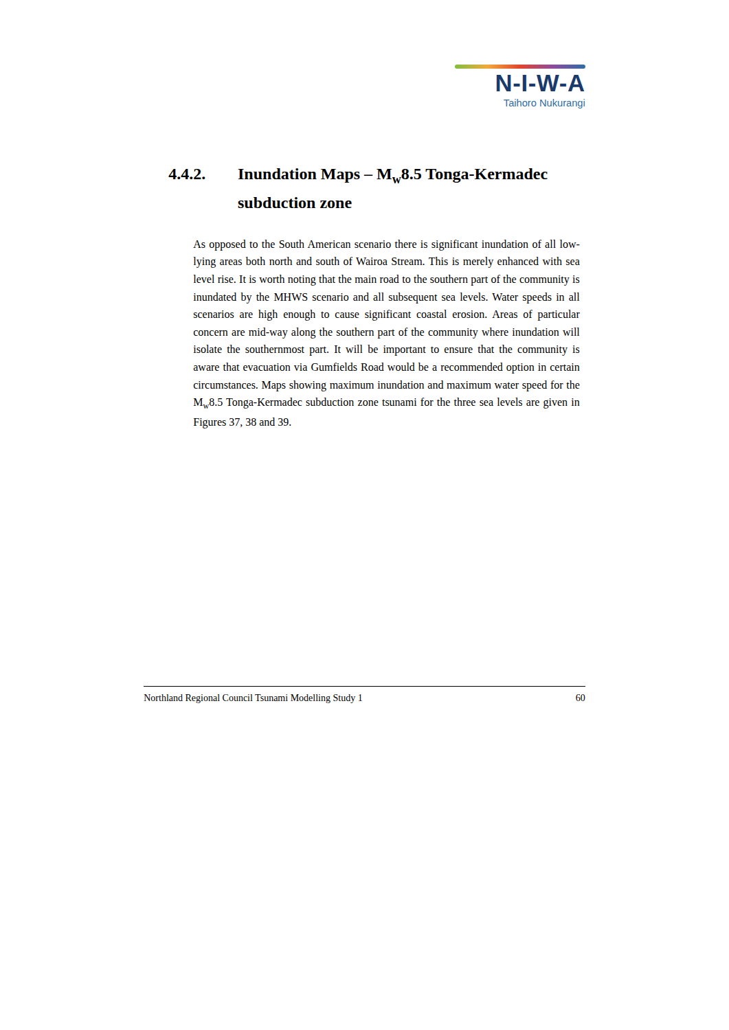N-I-W-A
Taihoro Nukurangi
4.4.2. Inundation Maps – Mw8.5 Tonga-Kermadec subduction zone
As opposed to the South American scenario there is significant inundation of all low-lying areas both north and south of Wairoa Stream. This is merely enhanced with sea level rise. It is worth noting that the main road to the southern part of the community is inundated by the MHWS scenario and all subsequent sea levels. Water speeds in all scenarios are high enough to cause significant coastal erosion. Areas of particular concern are mid-way along the southern part of the community where inundation will isolate the southernmost part. It will be important to ensure that the community is aware that evacuation via Gumfields Road would be a recommended option in certain circumstances. Maps showing maximum inundation and maximum water speed for the Mw8.5 Tonga-Kermadec subduction zone tsunami for the three sea levels are given in Figures 37, 38 and 39.
Northland Regional Council Tsunami Modelling Study 1
60